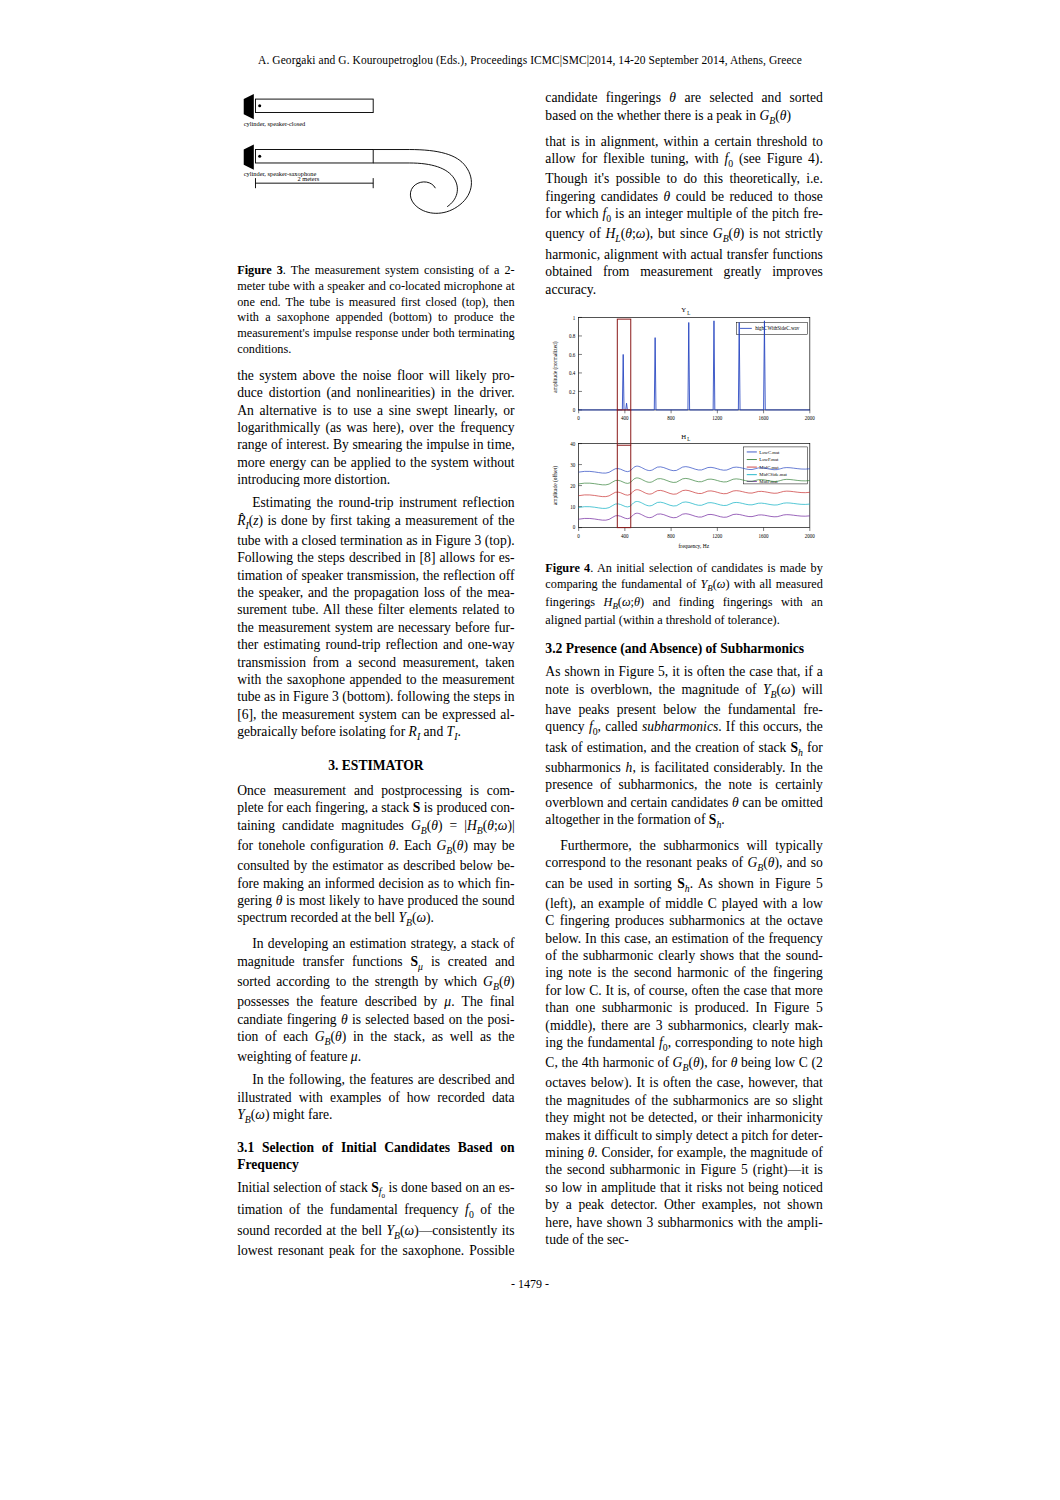A. Georgaki and G. Kouroupetroglou (Eds.), Proceedings ICMC|SMC|2014, 14-20 September 2014, Athens, Greece
cylinder, speaker-closed cylinder, speaker-saxophone 2 meters
Figure 3. The measurement system consisting of a 2-meter tube with a speaker and co-located microphone at one end. The tube is measured first closed (top), then with a saxophone appended (bottom) to produce the measurement's impulse response under both terminating conditions.
the system above the noise floor will likely produce distortion (and nonlinearities) in the driver. An alternative is to use a sine swept linearly, or logarithmically (as was here), over the frequency range of interest. By smearing the impulse in time, more energy can be applied to the system without introducing more distortion.
Estimating the round-trip instrument reflection R̂I(z) is done by first taking a measurement of the tube with a closed termination as in Figure 3 (top). Following the steps described in [8] allows for estimation of speaker transmission, the reflection off the speaker, and the propagation loss of the measurement tube. All these filter elements related to the measurement system are necessary before further estimating round-trip reflection and one-way transmission from a second measurement, taken with the saxophone appended to the measurement tube as in Figure 3 (bottom). following the steps in [6], the measurement system can be expressed algebraically before isolating for RI and TI.
3. ESTIMATOR
Once measurement and postprocessing is complete for each fingering, a stack S is produced containing candidate magnitudes GB(θ) = |HB(θ;ω)| for tonehole configuration θ. Each GB(θ) may be consulted by the estimator as described below before making an informed decision as to which fingering θ is most likely to have produced the sound spectrum recorded at the bell YB(ω).
In developing an estimation strategy, a stack of magnitude transfer functions Sμ is created and sorted according to the strength by which GB(θ) possesses the feature described by μ. The final candiate fingering θ is selected based on the position of each GB(θ) in the stack, as well as the weighting of feature μ.
In the following, the features are described and illustrated with examples of how recorded data YB(ω) might fare.
3.1 Selection of Initial Candidates Based on Frequency
Initial selection of stack Sf0 is done based on an estimation of the fundamental frequency f0 of the sound recorded at the bell YB(ω)—consistently its lowest resonant peak for the saxophone. Possible candidate fingerings θ are selected and sorted based on the whether there is a peak in GB(θ)
that is in alignment, within a certain threshold to allow for flexible tuning, with f0 (see Figure 4). Though it's possible to do this theoretically, i.e. fingering candidates θ could be reduced to those for which f0 is an integer multiple of the pitch frequency of HL(θ;ω), but since GB(θ) is not strictly harmonic, alignment with actual transfer functions obtained from measurement greatly improves accuracy.
Y L 1 0.8 0.6 0.4 0.2 0 0 400 800 1200 1600 2000 amplitude (normalized) highCWithSideC.wav H L 40 30 20 10 0 0 400 800 1200 1600 2000 frequency, Hz amplitude (offset) LowC.mat LowF.mat MidC.mat MidCSide.mat MidF.mat
Figure 4. An initial selection of candidates is made by comparing the fundamental of YB(ω) with all measured fingerings HB(ω;θ) and finding fingerings with an aligned partial (within a threshold of tolerance).
3.2 Presence (and Absence) of Subharmonics
As shown in Figure 5, it is often the case that, if a note is overblown, the magnitude of YB(ω) will have peaks present below the fundamental frequency f0, called subharmonics. If this occurs, the task of estimation, and the creation of stack Sh for subharmonics h, is facilitated considerably. In the presence of subharmonics, the note is certainly overblown and certain candidates θ can be omitted altogether in the formation of Sh.
Furthermore, the subharmonics will typically correspond to the resonant peaks of GB(θ), and so can be used in sorting Sh. As shown in Figure 5 (left), an example of middle C played with a low C fingering produces subharmonics at the octave below. In this case, an estimation of the frequency of the subharmonic clearly shows that the sounding note is the second harmonic of the fingering for low C. It is, of course, often the case that more than one subharmonic is produced. In Figure 5 (middle), there are 3 subharmonics, clearly making the fundamental f0, corresponding to note high C, the 4th harmonic of GB(θ), for θ being low C (2 octaves below). It is often the case, however, that the magnitudes of the subharmonics are so slight they might not be detected, or their inharmonicity makes it difficult to simply detect a pitch for determining θ. Consider, for example, the magnitude of the second subharmonic in Figure 5 (right)—it is so low in amplitude that it risks not being noticed by a peak detector. Other examples, not shown here, have shown 3 subharmonics with the amplitude of the sec-
- 1479 -